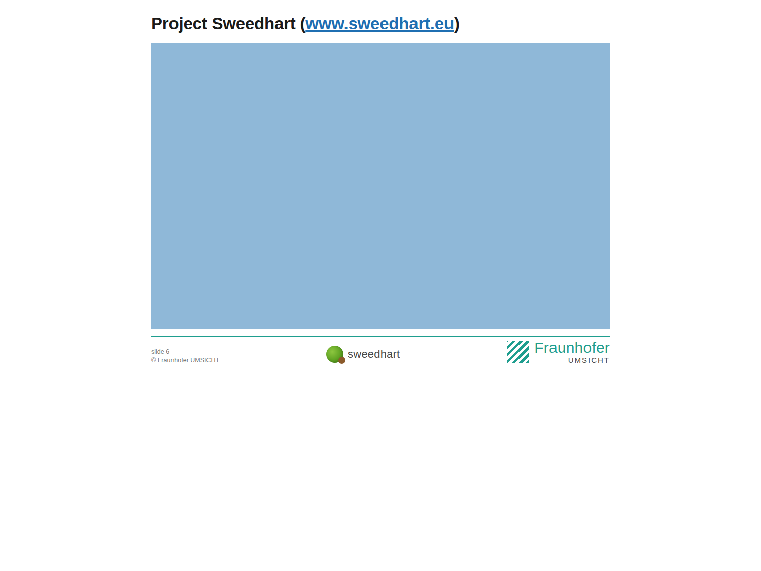Project Sweedhart (www.sweedhart.eu)
slide 6
© Fraunhofer UMSICHT
sweedhart
Fraunhofer
UMSICHT